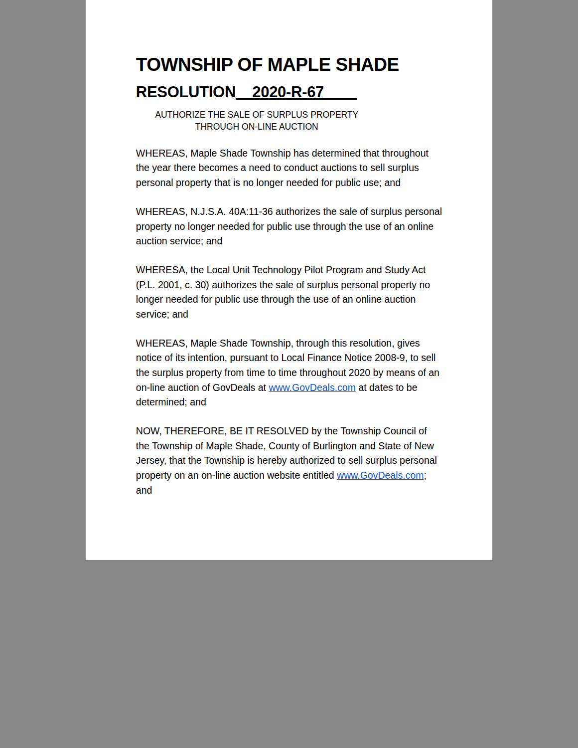TOWNSHIP OF MAPLE SHADE
RESOLUTION 2020-R-67
AUTHORIZE THE SALE OF SURPLUS PROPERTY
THROUGH ON-LINE AUCTION
WHEREAS, Maple Shade Township has determined that throughout the year there becomes a need to conduct auctions to sell surplus personal property that is no longer needed for public use; and
WHEREAS, N.J.S.A. 40A:11-36 authorizes the sale of surplus personal property no longer needed for public use through the use of an online auction service; and
WHERESA, the Local Unit Technology Pilot Program and Study Act (P.L. 2001, c. 30) authorizes the sale of surplus personal property no longer needed for public use through the use of an online auction service; and
WHEREAS, Maple Shade Township, through this resolution, gives notice of its intention, pursuant to Local Finance Notice 2008-9, to sell the surplus property from time to time throughout 2020 by means of an on-line auction of GovDeals at www.GovDeals.com at dates to be determined; and
NOW, THEREFORE, BE IT RESOLVED by the Township Council of the Township of Maple Shade, County of Burlington and State of New Jersey, that the Township is hereby authorized to sell surplus personal property on an on-line auction website entitled www.GovDeals.com; and